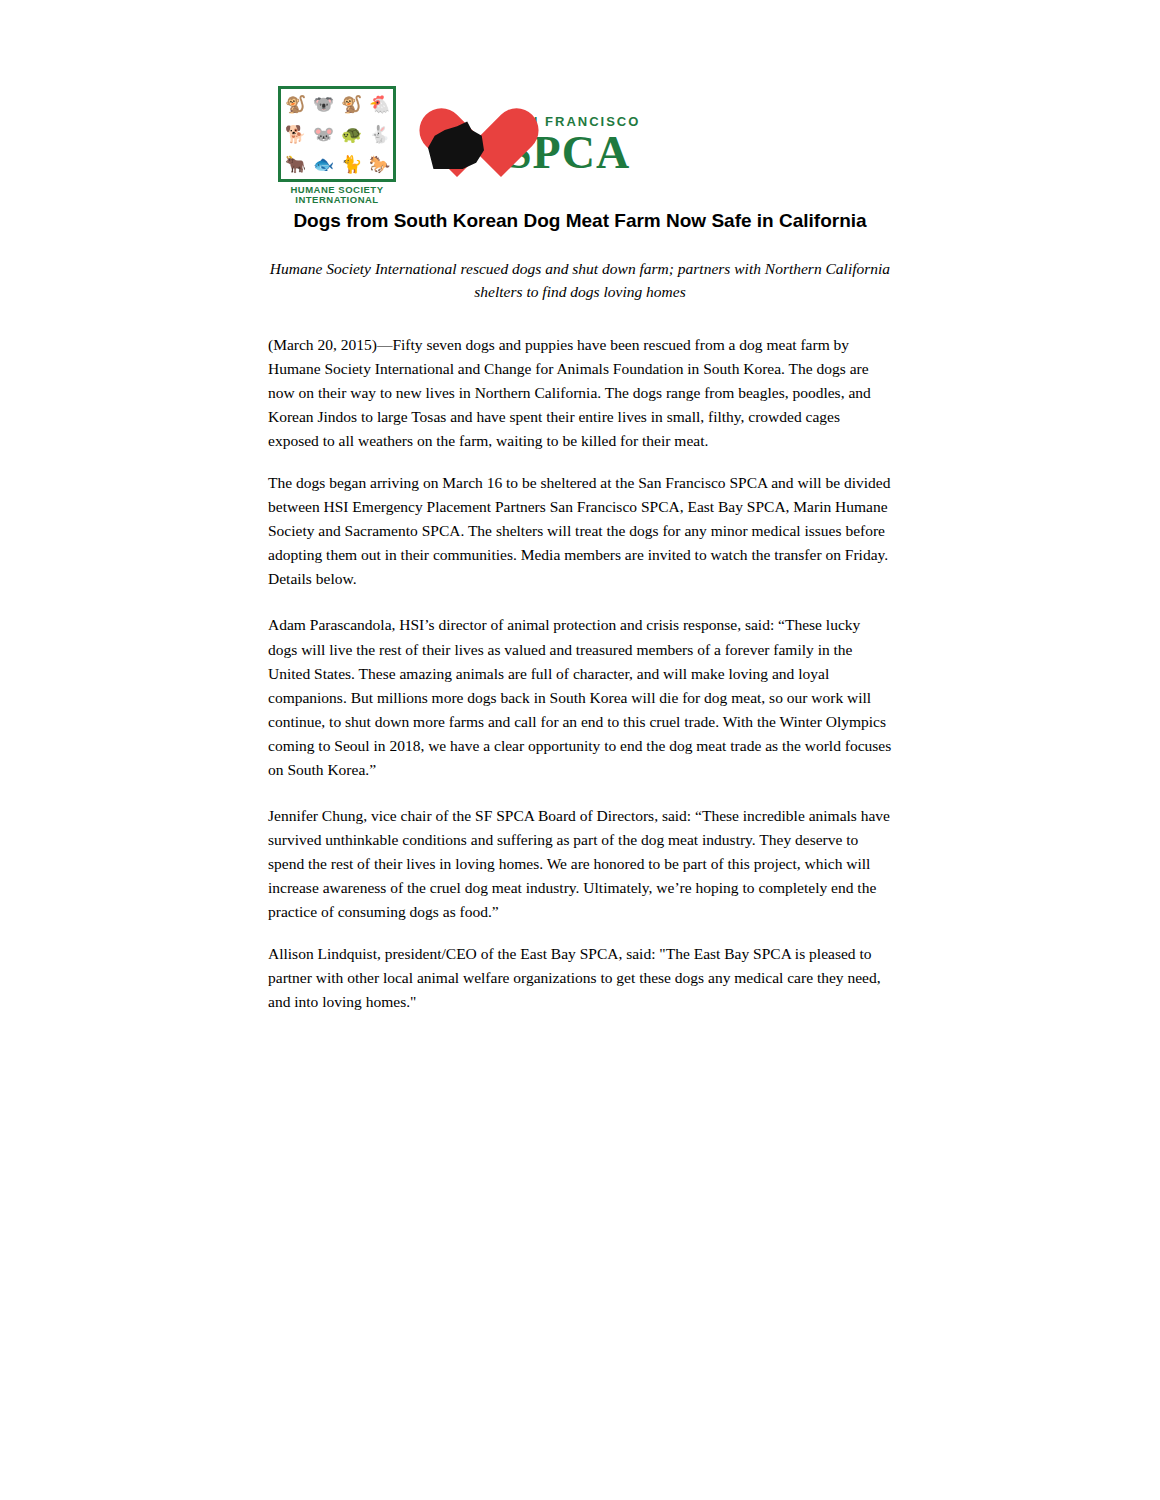🐒🐨🐒🐔 🐕🐭🐢🐇 🐂🐟🐈🐎
HUMANE SOCIETY
INTERNATIONAL
SAN FRANCISCO SPCA
Dogs from South Korean Dog Meat Farm Now Safe in California
Humane Society International rescued dogs and shut down farm; partners with Northern California shelters to find dogs loving homes
(March 20, 2015)—Fifty seven dogs and puppies have been rescued from a dog meat farm by Humane Society International and Change for Animals Foundation in South Korea. The dogs are now on their way to new lives in Northern California. The dogs range from beagles, poodles, and Korean Jindos to large Tosas and have spent their entire lives in small, filthy, crowded cages exposed to all weathers on the farm, waiting to be killed for their meat.
The dogs began arriving on March 16 to be sheltered at the San Francisco SPCA and will be divided between HSI Emergency Placement Partners San Francisco SPCA, East Bay SPCA, Marin Humane Society and Sacramento SPCA. The shelters will treat the dogs for any minor medical issues before adopting them out in their communities. Media members are invited to watch the transfer on Friday. Details below.
Adam Parascandola, HSI’s director of animal protection and crisis response, said: “These lucky dogs will live the rest of their lives as valued and treasured members of a forever family in the United States. These amazing animals are full of character, and will make loving and loyal companions. But millions more dogs back in South Korea will die for dog meat, so our work will continue, to shut down more farms and call for an end to this cruel trade. With the Winter Olympics coming to Seoul in 2018, we have a clear opportunity to end the dog meat trade as the world focuses on South Korea.”
Jennifer Chung, vice chair of the SF SPCA Board of Directors, said: “These incredible animals have survived unthinkable conditions and suffering as part of the dog meat industry. They deserve to spend the rest of their lives in loving homes. We are honored to be part of this project, which will increase awareness of the cruel dog meat industry. Ultimately, we’re hoping to completely end the practice of consuming dogs as food.”
Allison Lindquist, president/CEO of the East Bay SPCA, said: "The East Bay SPCA is pleased to partner with other local animal welfare organizations to get these dogs any medical care they need, and into loving homes."